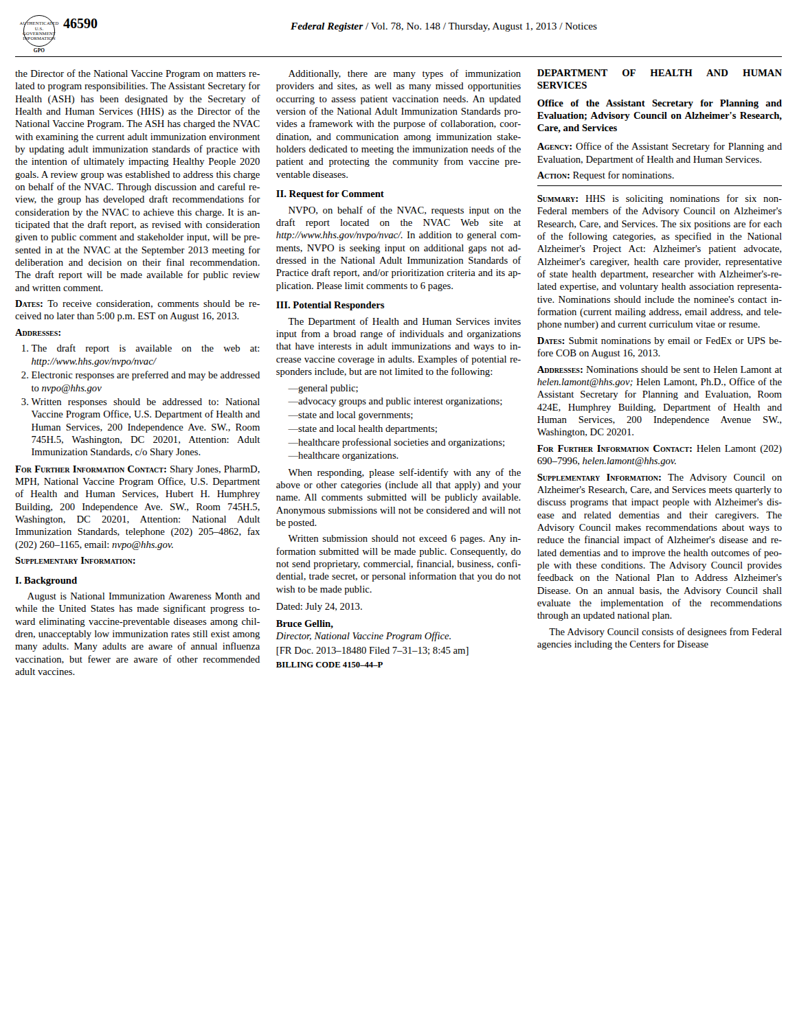AUTHENTICATED
U.S. GOVERNMENT
INFORMATION
GPO
46590
Federal Register / Vol. 78, No. 148 / Thursday, August 1, 2013 / Notices
the Director of the National Vaccine Program on matters related to program responsibilities. The Assistant Secretary for Health (ASH) has been designated by the Secretary of Health and Human Services (HHS) as the Director of the National Vaccine Program. The ASH has charged the NVAC with examining the current adult immunization environment by updating adult immunization standards of practice with the intention of ultimately impacting Healthy People 2020 goals. A review group was established to address this charge on behalf of the NVAC. Through discussion and careful review, the group has developed draft recommendations for consideration by the NVAC to achieve this charge. It is anticipated that the draft report, as revised with consideration given to public comment and stakeholder input, will be presented in at the NVAC at the September 2013 meeting for deliberation and decision on their final recommendation. The draft report will be made available for public review and written comment.
Dates: To receive consideration, comments should be received no later than 5:00 p.m. EST on August 16, 2013.
Addresses:
The draft report is available on the web at: http://www.hhs.gov/nvpo/nvac/
Electronic responses are preferred and may be addressed to nvpo@hhs.gov
Written responses should be addressed to: National Vaccine Program Office, U.S. Department of Health and Human Services, 200 Independence Ave. SW., Room 745H.5, Washington, DC 20201, Attention: Adult Immunization Standards, c/o Shary Jones.
For Further Information Contact: Shary Jones, PharmD, MPH, National Vaccine Program Office, U.S. Department of Health and Human Services, Hubert H. Humphrey Building, 200 Independence Ave. SW., Room 745H.5, Washington, DC 20201, Attention: National Adult Immunization Standards, telephone (202) 205–4862, fax (202) 260–1165, email: nvpo@hhs.gov.
Supplementary Information:
I. Background
August is National Immunization Awareness Month and while the United States has made significant progress toward eliminating vaccine-preventable diseases among children, unacceptably low immunization rates still exist among many adults. Many adults are aware of annual influenza vaccination, but fewer are aware of other recommended adult vaccines.
Additionally, there are many types of immunization providers and sites, as well as many missed opportunities occurring to assess patient vaccination needs. An updated version of the National Adult Immunization Standards provides a framework with the purpose of collaboration, coordination, and communication among immunization stakeholders dedicated to meeting the immunization needs of the patient and protecting the community from vaccine preventable diseases.
II. Request for Comment
NVPO, on behalf of the NVAC, requests input on the draft report located on the NVAC Web site at http://www.hhs.gov/nvpo/nvac/. In addition to general comments, NVPO is seeking input on additional gaps not addressed in the National Adult Immunization Standards of Practice draft report, and/or prioritization criteria and its application. Please limit comments to 6 pages.
III. Potential Responders
The Department of Health and Human Services invites input from a broad range of individuals and organizations that have interests in adult immunizations and ways to increase vaccine coverage in adults. Examples of potential responders include, but are not limited to the following:
—general public;
—advocacy groups and public interest organizations;
—state and local governments;
—state and local health departments;
—healthcare professional societies and organizations;
—healthcare organizations.
When responding, please self-identify with any of the above or other categories (include all that apply) and your name. All comments submitted will be publicly available. Anonymous submissions will not be considered and will not be posted.
Written submission should not exceed 6 pages. Any information submitted will be made public. Consequently, do not send proprietary, commercial, financial, business, confidential, trade secret, or personal information that you do not wish to be made public.
Dated: July 24, 2013.
Bruce Gellin,
Director, National Vaccine Program Office.
[FR Doc. 2013–18480 Filed 7–31–13; 8:45 am]
BILLING CODE 4150–44–P
DEPARTMENT OF HEALTH AND HUMAN SERVICES
Office of the Assistant Secretary for Planning and Evaluation; Advisory Council on Alzheimer's Research, Care, and Services
Agency: Office of the Assistant Secretary for Planning and Evaluation, Department of Health and Human Services.
Action: Request for nominations.
Summary: HHS is soliciting nominations for six non-Federal members of the Advisory Council on Alzheimer's Research, Care, and Services. The six positions are for each of the following categories, as specified in the National Alzheimer's Project Act: Alzheimer's patient advocate, Alzheimer's caregiver, health care provider, representative of state health department, researcher with Alzheimer's-related expertise, and voluntary health association representative. Nominations should include the nominee's contact information (current mailing address, email address, and telephone number) and current curriculum vitae or resume.
Dates: Submit nominations by email or FedEx or UPS before COB on August 16, 2013.
Addresses: Nominations should be sent to Helen Lamont at helen.lamont@hhs.gov; Helen Lamont, Ph.D., Office of the Assistant Secretary for Planning and Evaluation, Room 424E, Humphrey Building, Department of Health and Human Services, 200 Independence Avenue SW., Washington, DC 20201.
For Further Information Contact: Helen Lamont (202) 690–7996, helen.lamont@hhs.gov.
Supplementary Information: The Advisory Council on Alzheimer's Research, Care, and Services meets quarterly to discuss programs that impact people with Alzheimer's disease and related dementias and their caregivers. The Advisory Council makes recommendations about ways to reduce the financial impact of Alzheimer's disease and related dementias and to improve the health outcomes of people with these conditions. The Advisory Council provides feedback on the National Plan to Address Alzheimer's Disease. On an annual basis, the Advisory Council shall evaluate the implementation of the recommendations through an updated national plan.
The Advisory Council consists of designees from Federal agencies including the Centers for Disease